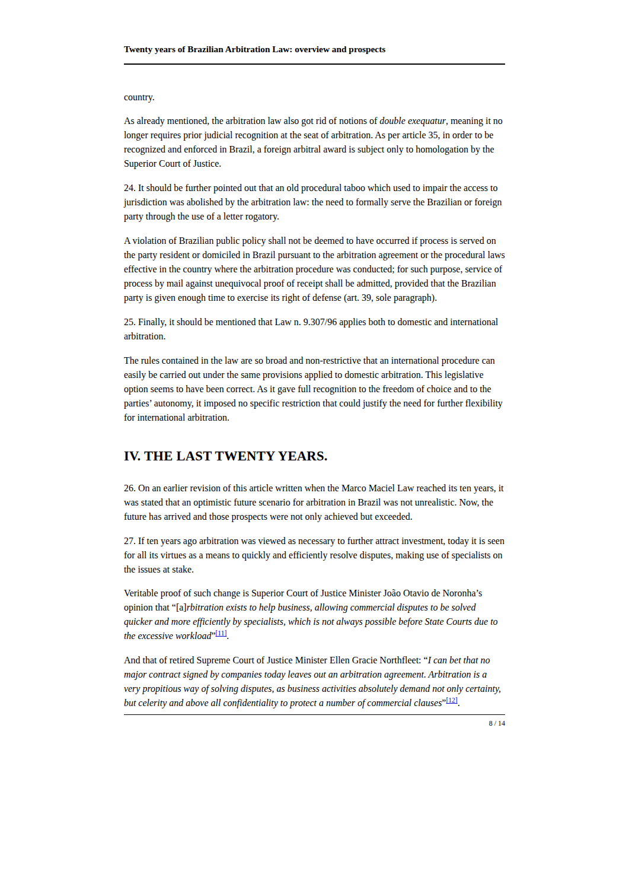Twenty years of Brazilian Arbitration Law: overview and prospects
country.
As already mentioned, the arbitration law also got rid of notions of double exequatur, meaning it no longer requires prior judicial recognition at the seat of arbitration. As per article 35, in order to be recognized and enforced in Brazil, a foreign arbitral award is subject only to homologation by the Superior Court of Justice.
24. It should be further pointed out that an old procedural taboo which used to impair the access to jurisdiction was abolished by the arbitration law: the need to formally serve the Brazilian or foreign party through the use of a letter rogatory.
A violation of Brazilian public policy shall not be deemed to have occurred if process is served on the party resident or domiciled in Brazil pursuant to the arbitration agreement or the procedural laws effective in the country where the arbitration procedure was conducted; for such purpose, service of process by mail against unequivocal proof of receipt shall be admitted, provided that the Brazilian party is given enough time to exercise its right of defense (art. 39, sole paragraph).
25. Finally, it should be mentioned that Law n. 9.307/96 applies both to domestic and international arbitration.
The rules contained in the law are so broad and non-restrictive that an international procedure can easily be carried out under the same provisions applied to domestic arbitration. This legislative option seems to have been correct. As it gave full recognition to the freedom of choice and to the parties’ autonomy, it imposed no specific restriction that could justify the need for further flexibility for international arbitration.
IV. THE LAST TWENTY YEARS.
26. On an earlier revision of this article written when the Marco Maciel Law reached its ten years, it was stated that an optimistic future scenario for arbitration in Brazil was not unrealistic. Now, the future has arrived and those prospects were not only achieved but exceeded.
27. If ten years ago arbitration was viewed as necessary to further attract investment, today it is seen for all its virtues as a means to quickly and efficiently resolve disputes, making use of specialists on the issues at stake.
Veritable proof of such change is Superior Court of Justice Minister João Otavio de Noronha’s opinion that “[a]rbitration exists to help business, allowing commercial disputes to be solved quicker and more efficiently by specialists, which is not always possible before State Courts due to the excessive workload”[11].
And that of retired Supreme Court of Justice Minister Ellen Gracie Northfleet: “I can bet that no major contract signed by companies today leaves out an arbitration agreement. Arbitration is a very propitious way of solving disputes, as business activities absolutely demand not only certainty, but celerity and above all confidentiality to protect a number of commercial clauses”[12].
8 / 14